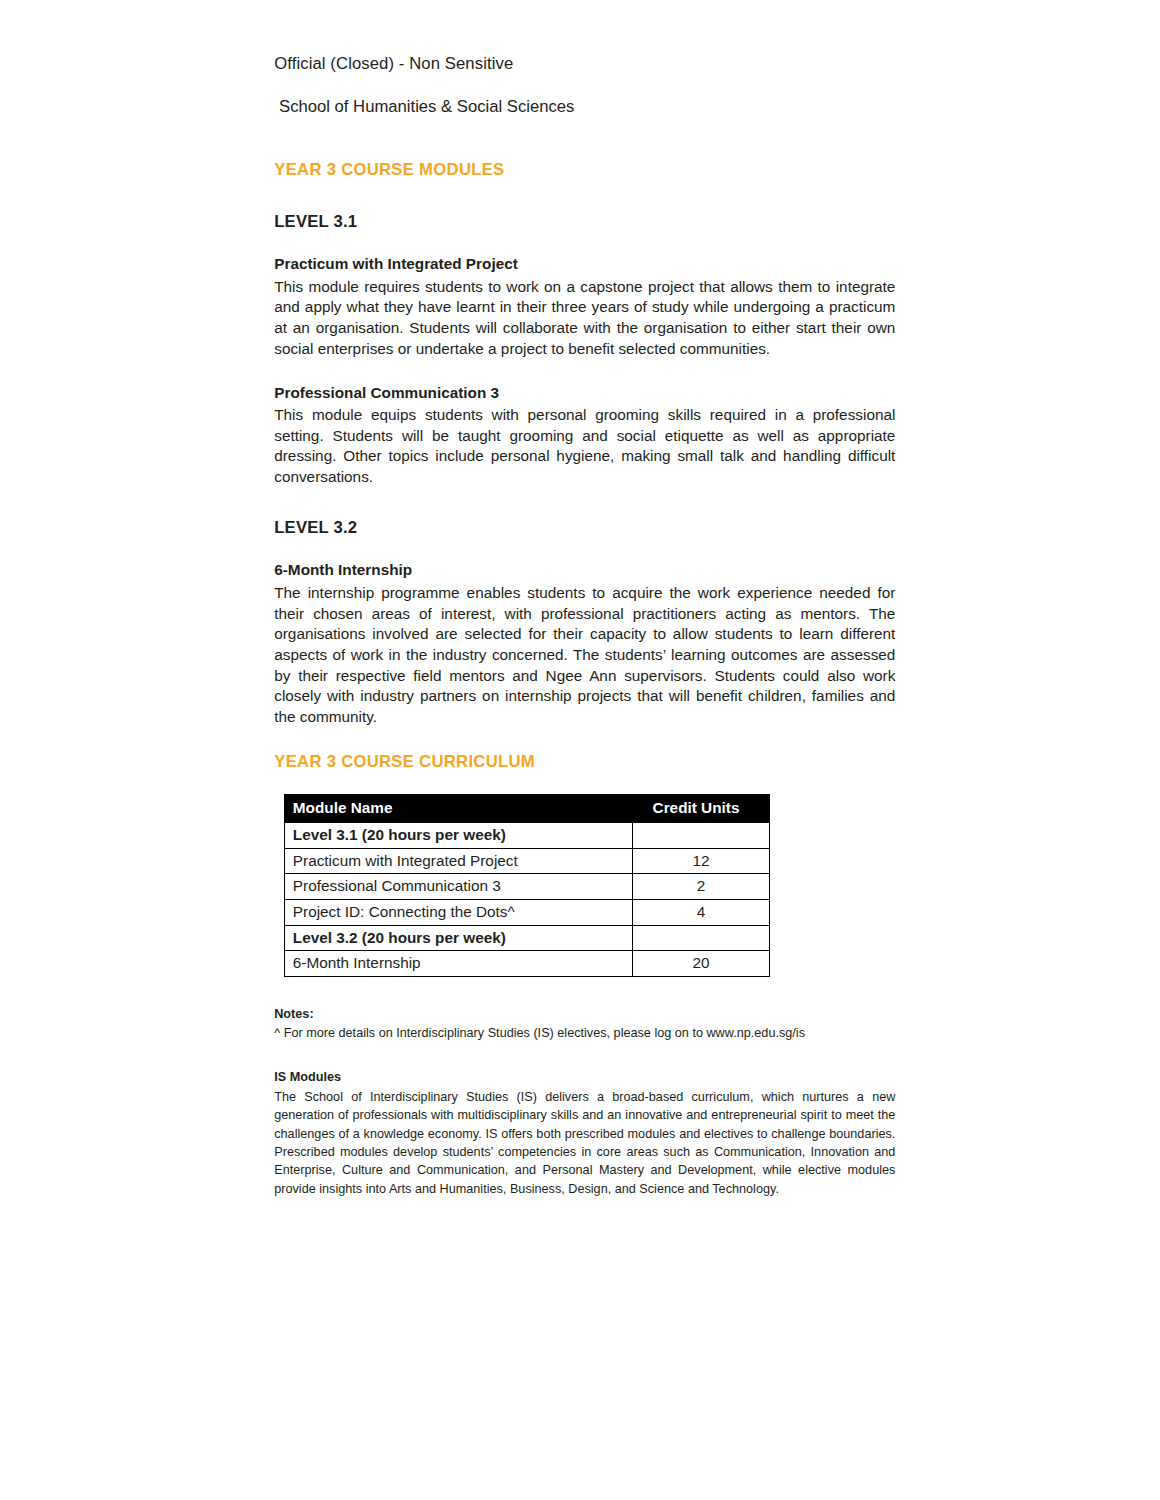Official (Closed) - Non Sensitive
School of Humanities & Social Sciences
Year 3 Course Modules
LEVEL 3.1
Practicum with Integrated Project
This module requires students to work on a capstone project that allows them to integrate and apply what they have learnt in their three years of study while undergoing a practicum at an organisation. Students will collaborate with the organisation to either start their own social enterprises or undertake a project to benefit selected communities.
Professional Communication 3
This module equips students with personal grooming skills required in a professional setting. Students will be taught grooming and social etiquette as well as appropriate dressing. Other topics include personal hygiene, making small talk and handling difficult conversations.
LEVEL 3.2
6-Month Internship
The internship programme enables students to acquire the work experience needed for their chosen areas of interest, with professional practitioners acting as mentors. The organisations involved are selected for their capacity to allow students to learn different aspects of work in the industry concerned. The students’ learning outcomes are assessed by their respective field mentors and Ngee Ann supervisors. Students could also work closely with industry partners on internship projects that will benefit children, families and the community.
Year 3 Course Curriculum
| Module Name | Credit Units |
| --- | --- |
| Level 3.1 (20 hours per week) | |
| Practicum with Integrated Project | 12 |
| Professional Communication 3 | 2 |
| Project ID: Connecting the Dots^ | 4 |
| Level 3.2 (20 hours per week) | |
| 6-Month Internship | 20 |
Notes:
^ For more details on Interdisciplinary Studies (IS) electives, please log on to www.np.edu.sg/is
IS Modules
The School of Interdisciplinary Studies (IS) delivers a broad-based curriculum, which nurtures a new generation of professionals with multidisciplinary skills and an innovative and entrepreneurial spirit to meet the challenges of a knowledge economy. IS offers both prescribed modules and electives to challenge boundaries. Prescribed modules develop students’ competencies in core areas such as Communication, Innovation and Enterprise, Culture and Communication, and Personal Mastery and Development, while elective modules provide insights into Arts and Humanities, Business, Design, and Science and Technology.